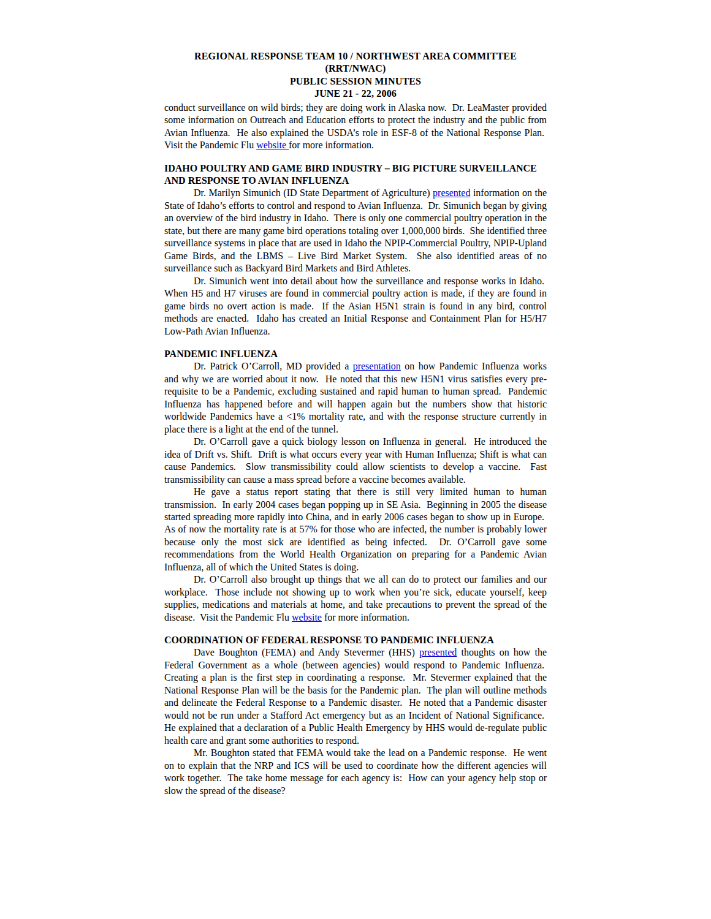REGIONAL RESPONSE TEAM 10 / NORTHWEST AREA COMMITTEE (RRT/NWAC) PUBLIC SESSION MINUTES JUNE 21 - 22, 2006
conduct surveillance on wild birds; they are doing work in Alaska now. Dr. LeaMaster provided some information on Outreach and Education efforts to protect the industry and the public from Avian Influenza. He also explained the USDA’s role in ESF-8 of the National Response Plan. Visit the Pandemic Flu website for more information.
Idaho Poultry and Game Bird Industry – Big Picture Surveillance and Response to Avian Influenza
Dr. Marilyn Simunich (ID State Department of Agriculture) presented information on the State of Idaho’s efforts to control and respond to Avian Influenza. Dr. Simunich began by giving an overview of the bird industry in Idaho. There is only one commercial poultry operation in the state, but there are many game bird operations totaling over 1,000,000 birds. She identified three surveillance systems in place that are used in Idaho the NPIP-Commercial Poultry, NPIP-Upland Game Birds, and the LBMS – Live Bird Market System. She also identified areas of no surveillance such as Backyard Bird Markets and Bird Athletes.
Dr. Simunich went into detail about how the surveillance and response works in Idaho. When H5 and H7 viruses are found in commercial poultry action is made, if they are found in game birds no overt action is made. If the Asian H5N1 strain is found in any bird, control methods are enacted. Idaho has created an Initial Response and Containment Plan for H5/H7 Low-Path Avian Influenza.
Pandemic Influenza
Dr. Patrick O’Carroll, MD provided a presentation on how Pandemic Influenza works and why we are worried about it now. He noted that this new H5N1 virus satisfies every pre-requisite to be a Pandemic, excluding sustained and rapid human to human spread. Pandemic Influenza has happened before and will happen again but the numbers show that historic worldwide Pandemics have a <1% mortality rate, and with the response structure currently in place there is a light at the end of the tunnel.
Dr. O’Carroll gave a quick biology lesson on Influenza in general. He introduced the idea of Drift vs. Shift. Drift is what occurs every year with Human Influenza; Shift is what can cause Pandemics. Slow transmissibility could allow scientists to develop a vaccine. Fast transmissibility can cause a mass spread before a vaccine becomes available.
He gave a status report stating that there is still very limited human to human transmission. In early 2004 cases began popping up in SE Asia. Beginning in 2005 the disease started spreading more rapidly into China, and in early 2006 cases began to show up in Europe. As of now the mortality rate is at 57% for those who are infected, the number is probably lower because only the most sick are identified as being infected. Dr. O’Carroll gave some recommendations from the World Health Organization on preparing for a Pandemic Avian Influenza, all of which the United States is doing.
Dr. O’Carroll also brought up things that we all can do to protect our families and our workplace. Those include not showing up to work when you’re sick, educate yourself, keep supplies, medications and materials at home, and take precautions to prevent the spread of the disease. Visit the Pandemic Flu website for more information.
Coordination of Federal Response to Pandemic Influenza
Dave Boughton (FEMA) and Andy Stevermer (HHS) presented thoughts on how the Federal Government as a whole (between agencies) would respond to Pandemic Influenza. Creating a plan is the first step in coordinating a response. Mr. Stevermer explained that the National Response Plan will be the basis for the Pandemic plan. The plan will outline methods and delineate the Federal Response to a Pandemic disaster. He noted that a Pandemic disaster would not be run under a Stafford Act emergency but as an Incident of National Significance. He explained that a declaration of a Public Health Emergency by HHS would de-regulate public health care and grant some authorities to respond.
Mr. Boughton stated that FEMA would take the lead on a Pandemic response. He went on to explain that the NRP and ICS will be used to coordinate how the different agencies will work together. The take home message for each agency is: How can your agency help stop or slow the spread of the disease?